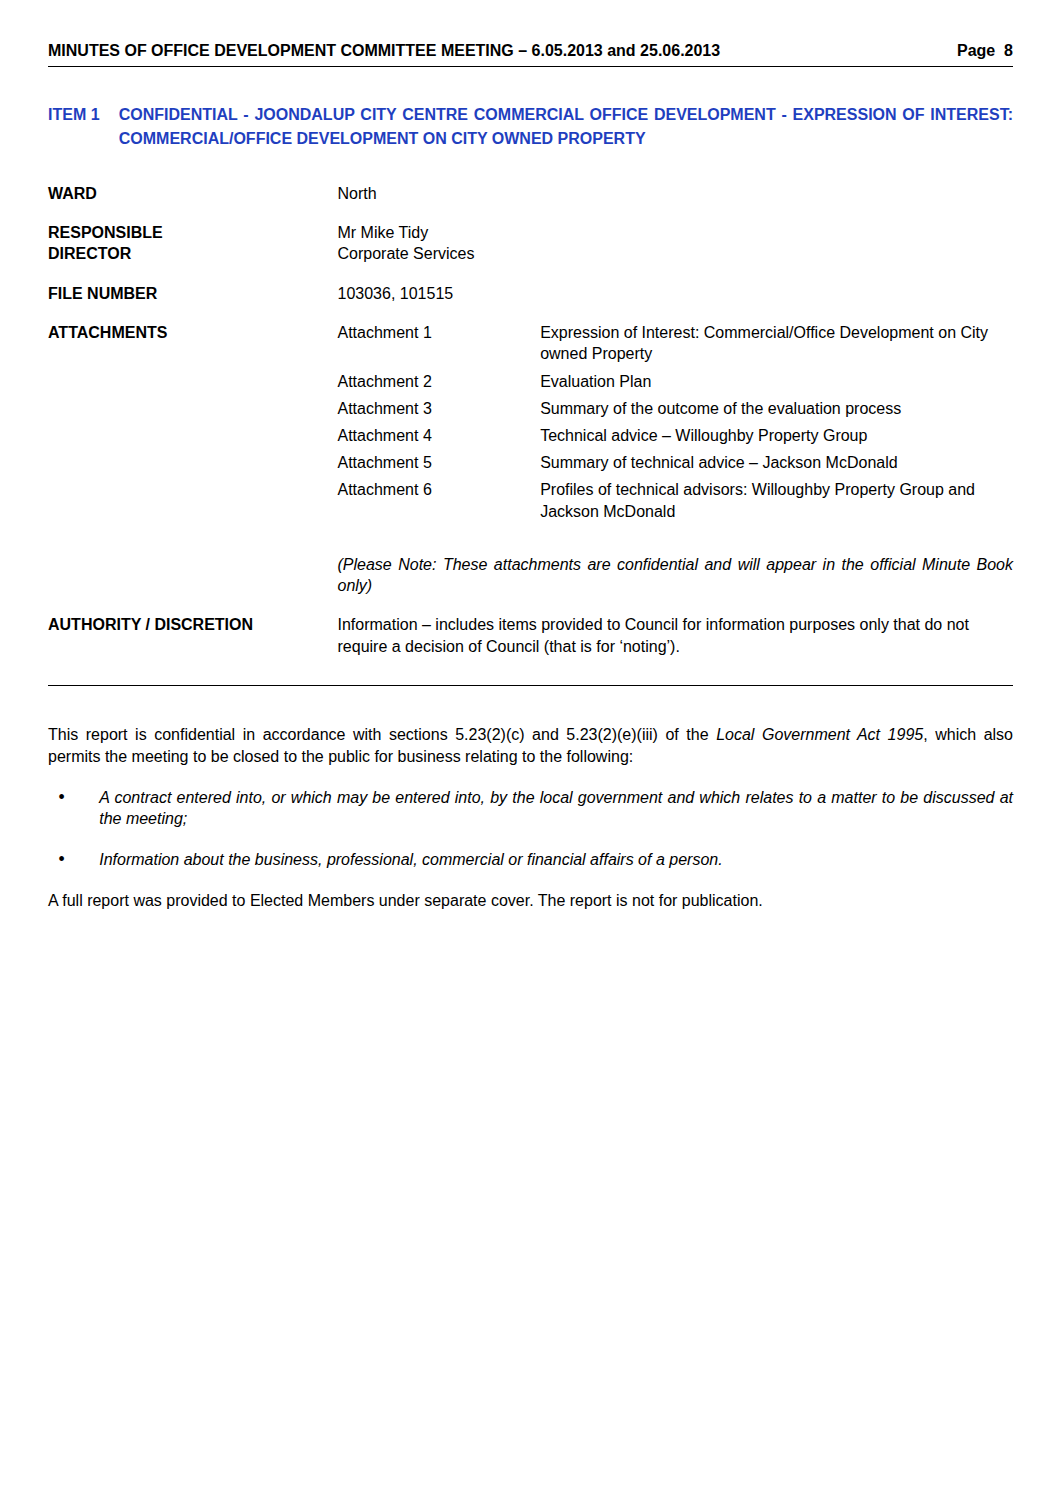MINUTES OF OFFICE DEVELOPMENT COMMITTEE MEETING – 6.05.2013 and 25.06.2013 Page 8
ITEM 1 CONFIDENTIAL - JOONDALUP CITY CENTRE COMMERCIAL OFFICE DEVELOPMENT - EXPRESSION OF INTEREST: COMMERCIAL/OFFICE DEVELOPMENT ON CITY OWNED PROPERTY
| WARD | North |
| RESPONSIBLE DIRECTOR | Mr Mike Tidy Corporate Services |
| FILE NUMBER | 103036, 101515 |
| ATTACHMENTS | / Attachment 1 / Expression of Interest: Commercial/Office Development on City owned Property / / Attachment 2 / Evaluation Plan / / Attachment 3 / Summary of the outcome of the evaluation process / / Attachment 4 / Technical advice – Willoughby Property Group / / Attachment 5 / Summary of technical advice – Jackson McDonald / / Attachment 6 / Profiles of technical advisors: Willoughby Property Group and Jackson McDonald / (Please Note: These attachments are confidential and will appear in the official Minute Book only) |
| AUTHORITY / DISCRETION | Information – includes items provided to Council for information purposes only that do not require a decision of Council (that is for ‘noting’). |
This report is confidential in accordance with sections 5.23(2)(c) and 5.23(2)(e)(iii) of the Local Government Act 1995, which also permits the meeting to be closed to the public for business relating to the following:
A contract entered into, or which may be entered into, by the local government and which relates to a matter to be discussed at the meeting;
Information about the business, professional, commercial or financial affairs of a person.
A full report was provided to Elected Members under separate cover. The report is not for publication.